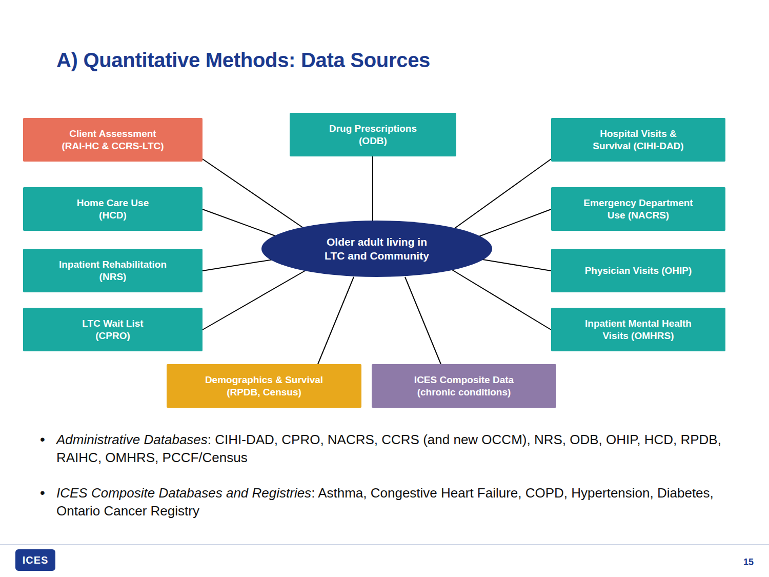A) Quantitative Methods: Data Sources
Client Assessment
(RAI-HC & CCRS-LTC)
Home Care Use
(HCD)
Inpatient Rehabilitation
(NRS)
LTC Wait List
(CPRO)
Drug Prescriptions
(ODB)
Hospital Visits &
Survival (CIHI-DAD)
Emergency Department
Use (NACRS)
Physician Visits (OHIP)
Inpatient Mental Health
Visits (OMHRS)
Demographics & Survival
(RPDB, Census)
ICES Composite Data
(chronic conditions)
Older adult living in
LTC and Community
Administrative Databases: CIHI-DAD, CPRO, NACRS, CCRS (and new OCCM), NRS, ODB, OHIP, HCD, RPDB, RAIHC, OMHRS, PCCF/Census
ICES Composite Databases and Registries: Asthma, Congestive Heart Failure, COPD, Hypertension, Diabetes, Ontario Cancer Registry
ICES
15